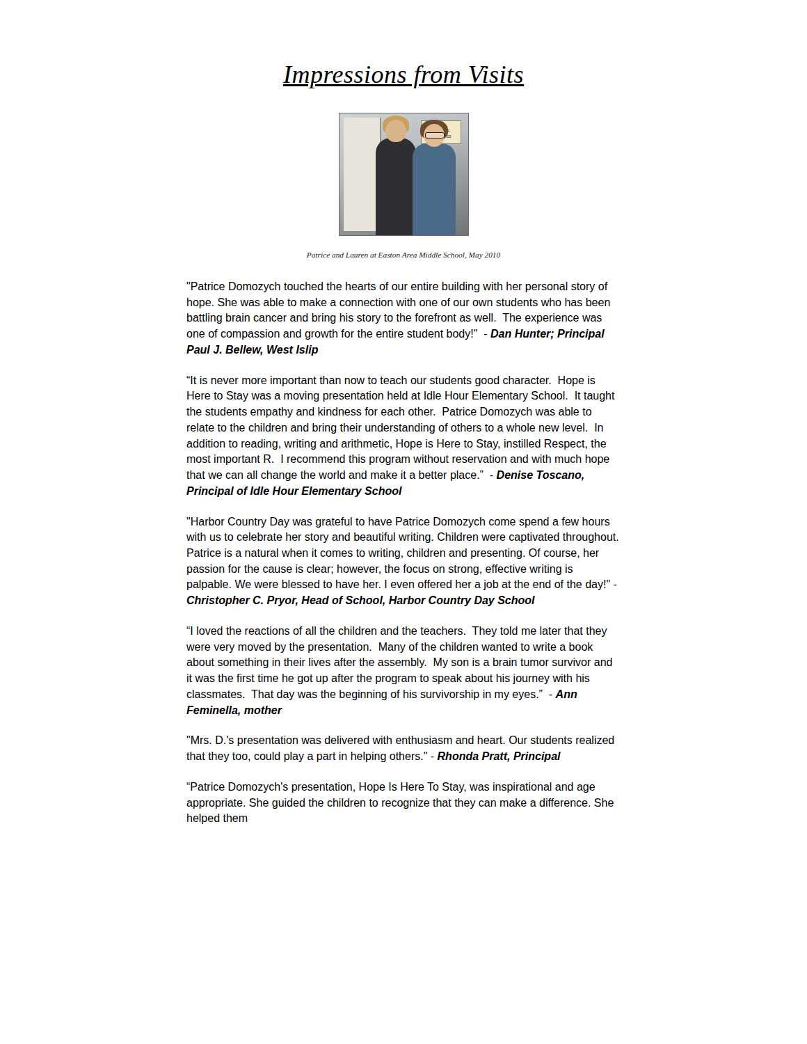Impressions from Visits
Math
Success
Strategies
Patrice and Lauren at Easton Area Middle School, May 2010
"Patrice Domozych touched the hearts of our entire building with her personal story of hope. She was able to make a connection with one of our own students who has been battling brain cancer and bring his story to the forefront as well. The experience was one of compassion and growth for the entire student body!" - Dan Hunter; Principal Paul J. Bellew, West Islip
“It is never more important than now to teach our students good character. Hope is Here to Stay was a moving presentation held at Idle Hour Elementary School. It taught the students empathy and kindness for each other. Patrice Domozych was able to relate to the children and bring their understanding of others to a whole new level. In addition to reading, writing and arithmetic, Hope is Here to Stay, instilled Respect, the most important R. I recommend this program without reservation and with much hope that we can all change the world and make it a better place.” - Denise Toscano, Principal of Idle Hour Elementary School
"Harbor Country Day was grateful to have Patrice Domozych come spend a few hours with us to celebrate her story and beautiful writing. Children were captivated throughout. Patrice is a natural when it comes to writing, children and presenting. Of course, her passion for the cause is clear; however, the focus on strong, effective writing is palpable. We were blessed to have her. I even offered her a job at the end of the day!" - Christopher C. Pryor, Head of School, Harbor Country Day School
“I loved the reactions of all the children and the teachers. They told me later that they were very moved by the presentation. Many of the children wanted to write a book about something in their lives after the assembly. My son is a brain tumor survivor and it was the first time he got up after the program to speak about his journey with his classmates. That day was the beginning of his survivorship in my eyes.” - Ann Feminella, mother
"Mrs. D.'s presentation was delivered with enthusiasm and heart. Our students realized that they too, could play a part in helping others." - Rhonda Pratt, Principal
“Patrice Domozych's presentation, Hope Is Here To Stay, was inspirational and age appropriate. She guided the children to recognize that they can make a difference. She helped them